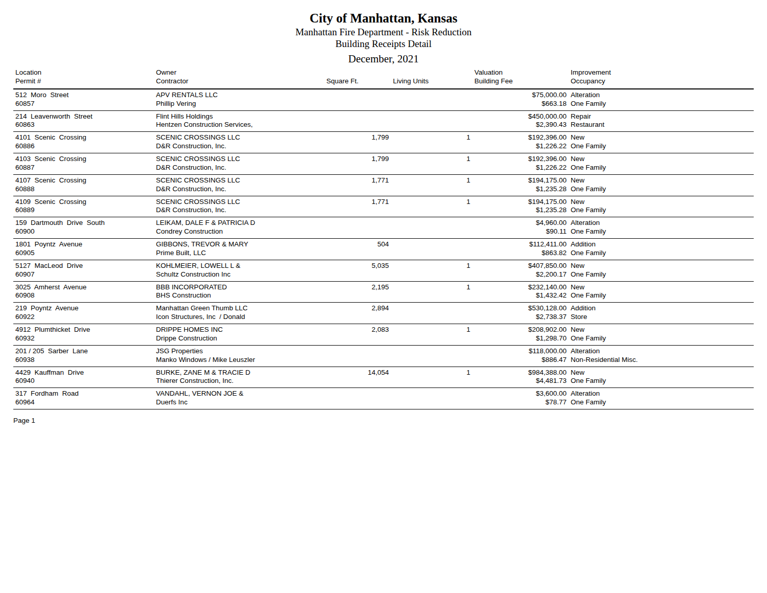City of Manhattan, Kansas
Manhattan Fire Department - Risk Reduction
Building Receipts Detail
December, 2021
Building permit receipts detail for December 2021
| Location Permit # | Owner Contractor | Square Ft. | Living Units | Valuation Building Fee | Improvement Occupancy |
| --- | --- | --- | --- | --- | --- |
| 512 Moro Street | APV RENTALS LLC | | | $75,000.00 | Alteration |
| 60857 | Phillip Vering | | | $663.18 | One Family |
| 214 Leavenworth Street | Flint Hills Holdings | | | $450,000.00 | Repair |
| 60863 | Hentzen Construction Services, | | | $2,390.43 | Restaurant |
| 4101 Scenic Crossing | SCENIC CROSSINGS LLC | 1,799 | 1 | $192,396.00 | New |
| 60886 | D&R Construction, Inc. | | | $1,226.22 | One Family |
| 4103 Scenic Crossing | SCENIC CROSSINGS LLC | 1,799 | 1 | $192,396.00 | New |
| 60887 | D&R Construction, Inc. | | | $1,226.22 | One Family |
| 4107 Scenic Crossing | SCENIC CROSSINGS LLC | 1,771 | 1 | $194,175.00 | New |
| 60888 | D&R Construction, Inc. | | | $1,235.28 | One Family |
| 4109 Scenic Crossing | SCENIC CROSSINGS LLC | 1,771 | 1 | $194,175.00 | New |
| 60889 | D&R Construction, Inc. | | | $1,235.28 | One Family |
| 159 Dartmouth Drive South | LEIKAM, DALE F & PATRICIA D | | | $4,960.00 | Alteration |
| 60900 | Condrey Construction | | | $90.11 | One Family |
| 1801 Poyntz Avenue | GIBBONS, TREVOR & MARY | 504 | | $112,411.00 | Addition |
| 60905 | Prime Built, LLC | | | $863.82 | One Family |
| 5127 MacLeod Drive | KOHLMEIER, LOWELL L & | 5,035 | 1 | $407,850.00 | New |
| 60907 | Schultz Construction Inc | | | $2,200.17 | One Family |
| 3025 Amherst Avenue | BBB INCORPORATED | 2,195 | 1 | $232,140.00 | New |
| 60908 | BHS Construction | | | $1,432.42 | One Family |
| 219 Poyntz Avenue | Manhattan Green Thumb LLC | 2,894 | | $530,128.00 | Addition |
| 60922 | Icon Structures, Inc / Donald | | | $2,738.37 | Store |
| 4912 Plumthicket Drive | DRIPPE HOMES INC | 2,083 | 1 | $208,902.00 | New |
| 60932 | Drippe Construction | | | $1,298.70 | One Family |
| 201 / 205 Sarber Lane | JSG Properties | | | $118,000.00 | Alteration |
| 60938 | Manko Windows / Mike Leuszler | | | $886.47 | Non-Residential Misc. |
| 4429 Kauffman Drive | BURKE, ZANE M & TRACIE D | 14,054 | 1 | $984,388.00 | New |
| 60940 | Thierer Construction, Inc. | | | $4,481.73 | One Family |
| 317 Fordham Road | VANDAHL, VERNON JOE & | | | $3,600.00 | Alteration |
| 60964 | Duerfs Inc | | | $78.77 | One Family |
Page 1